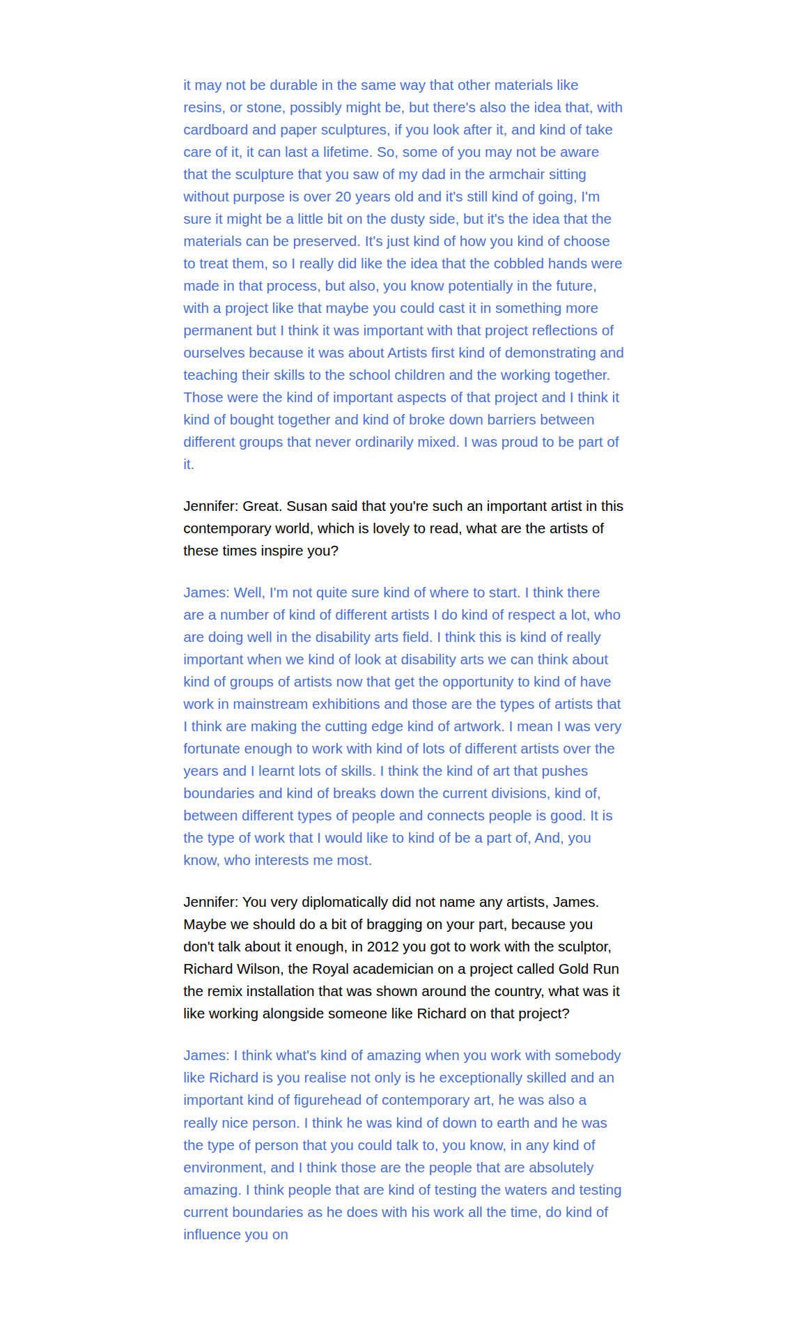it may not be durable in the same way that other materials like resins, or stone, possibly might be, but there's also the idea that, with cardboard and paper sculptures, if you look after it, and kind of take care of it, it can last a lifetime. So, some of you may not be aware that the sculpture that you saw of my dad in the armchair sitting without purpose is over 20 years old and it's still kind of going, I'm sure it might be a little bit on the dusty side, but it's the idea that the materials can be preserved. It's just kind of how you kind of choose to treat them, so I really did like the idea that the cobbled hands were made in that process, but also, you know potentially in the future, with a project like that maybe you could cast it in something more permanent but I think it was important with that project reflections of ourselves because it was about Artists first kind of demonstrating and teaching their skills to the school children and the working together. Those were the kind of important aspects of that project and I think it kind of bought together and kind of broke down barriers between different groups that never ordinarily mixed. I was proud to be part of it.
Jennifer: Great. Susan said that you're such an important artist in this contemporary world, which is lovely to read, what are the artists of these times inspire you?
James: Well, I'm not quite sure kind of where to start. I think there are a number of kind of different artists I do kind of respect a lot, who are doing well in the disability arts field. I think this is kind of really important when we kind of look at disability arts we can think about kind of groups of artists now that get the opportunity to kind of have work in mainstream exhibitions and those are the types of artists that I think are making the cutting edge kind of artwork. I mean I was very fortunate enough to work with kind of lots of different artists over the years and I learnt lots of skills. I think the kind of art that pushes boundaries and kind of breaks down the current divisions, kind of, between different types of people and connects people is good. It is the type of work that I would like to kind of be a part of, And, you know, who interests me most.
Jennifer: You very diplomatically did not name any artists, James. Maybe we should do a bit of bragging on your part, because you don't talk about it enough, in 2012 you got to work with the sculptor, Richard Wilson, the Royal academician on a project called Gold Run the remix installation that was shown around the country, what was it like working alongside someone like Richard on that project?
James: I think what's kind of amazing when you work with somebody like Richard is you realise not only is he exceptionally skilled and an important kind of figurehead of contemporary art, he was also a really nice person. I think he was kind of down to earth and he was the type of person that you could talk to, you know, in any kind of environment, and I think those are the people that are absolutely amazing. I think people that are kind of testing the waters and testing current boundaries as he does with his work all the time, do kind of influence you on